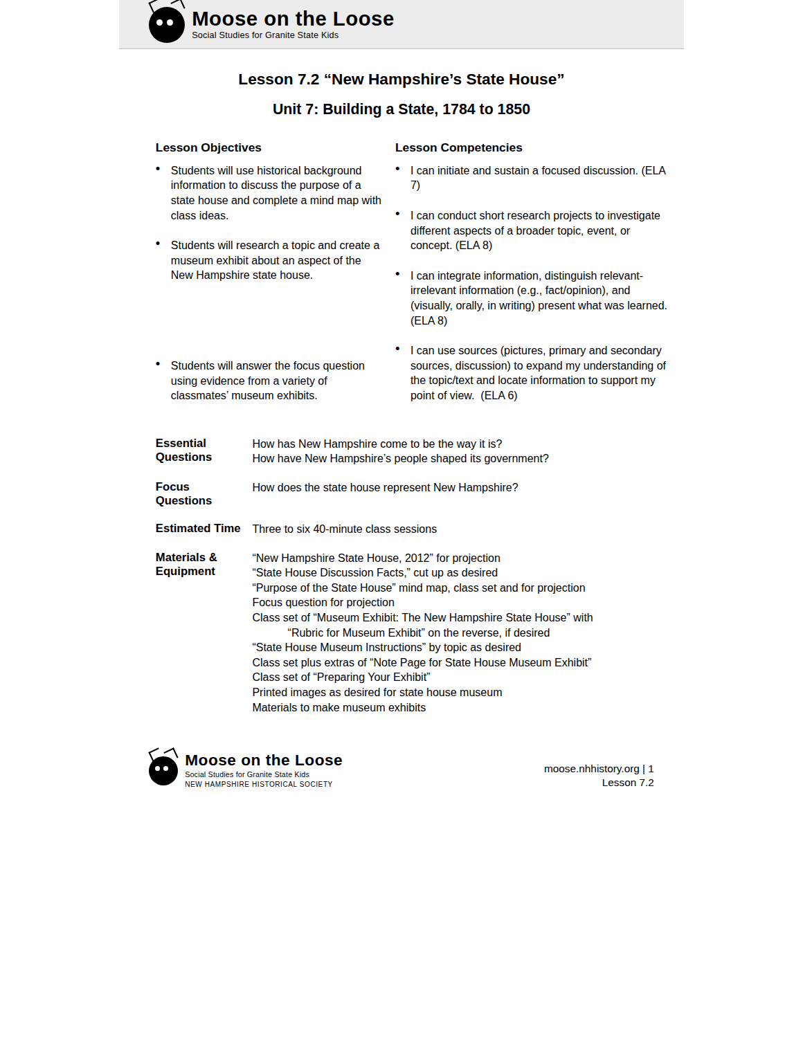Moose on the Loose
Social Studies for Granite State Kids
Lesson 7.2 “New Hampshire’s State House”
Unit 7: Building a State, 1784 to 1850
| Lesson Objectives | Lesson Competencies |
| --- | --- |
| Students will use historical background information to discuss the purpose of a state house and complete a mind map with class ideas. Students will research a topic and create a museum exhibit about an aspect of the New Hampshire state house. Students will answer the focus question using evidence from a variety of classmates’ museum exhibits. | I can initiate and sustain a focused discussion. (ELA 7) I can conduct short research projects to investigate different aspects of a broader topic, event, or concept. (ELA 8) I can integrate information, distinguish relevant-irrelevant information (e.g., fact/opinion), and (visually, orally, in writing) present what was learned. (ELA 8) I can use sources (pictures, primary and secondary sources, discussion) to expand my understanding of the topic/text and locate information to support my point of view. (ELA 6) |
| Essential Questions | How has New Hampshire come to be the way it is? How have New Hampshire’s people shaped its government? |
| Focus Questions | How does the state house represent New Hampshire? |
| Estimated Time | Three to six 40-minute class sessions |
| Materials & Equipment | “New Hampshire State House, 2012” for projection “State House Discussion Facts,” cut up as desired “Purpose of the State House” mind map, class set and for projection Focus question for projection Class set of “Museum Exhibit: The New Hampshire State House” with “Rubric for Museum Exhibit” on the reverse, if desired “State House Museum Instructions” by topic as desired Class set plus extras of “Note Page for State House Museum Exhibit” Class set of “Preparing Your Exhibit” Printed images as desired for state house museum Materials to make museum exhibits |
Moose on the Loose
Social Studies for Granite State Kids
NEW HAMPSHIRE HISTORICAL SOCIETY
moose.nhhistory.org | 1
Lesson 7.2